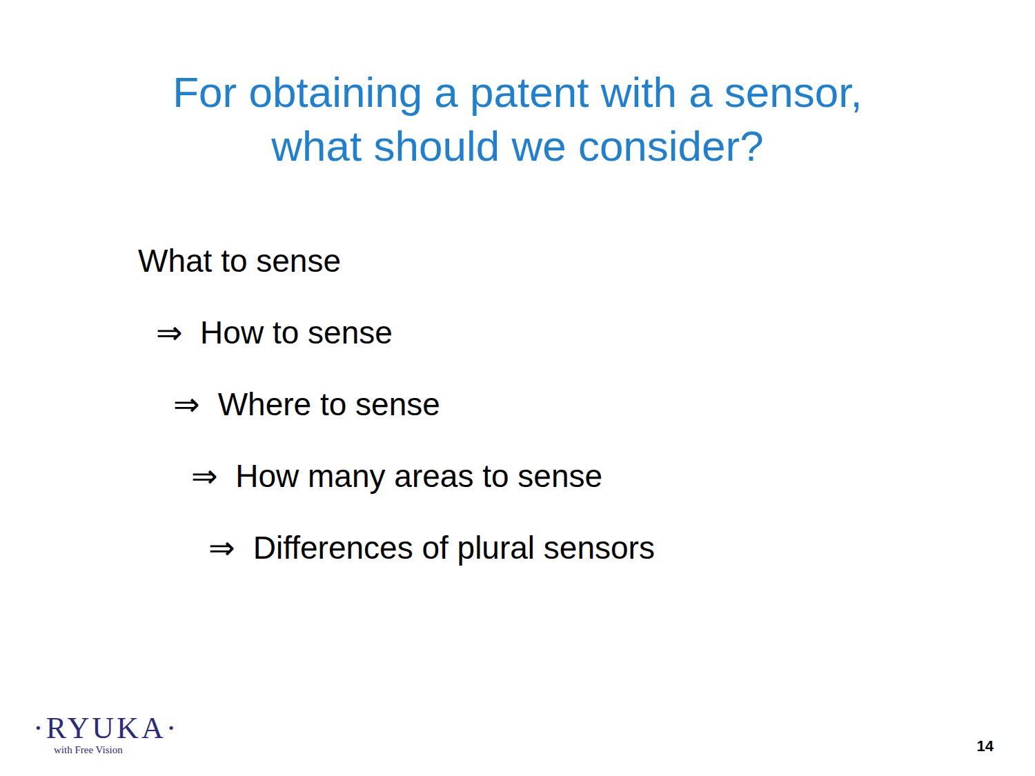For obtaining a patent with a sensor,
what should we consider?
What to sense
⇒ How to sense
⇒ Where to sense
⇒ How many areas to sense
⇒ Differences of plural sensors
·RYUKA·
with Free Vision
14